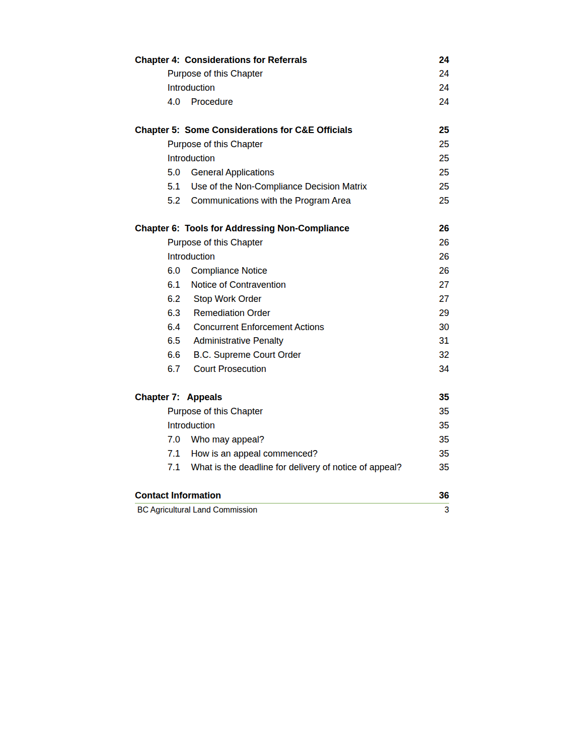Chapter 4: Considerations for Referrals 24
Purpose of this Chapter 24
Introduction 24
4.0 Procedure 24
Chapter 5: Some Considerations for C&E Officials 25
Purpose of this Chapter 25
Introduction 25
5.0 General Applications 25
5.1 Use of the Non-Compliance Decision Matrix 25
5.2 Communications with the Program Area 25
Chapter 6: Tools for Addressing Non-Compliance 26
Purpose of this Chapter 26
Introduction 26
6.0 Compliance Notice 26
6.1 Notice of Contravention 27
6.2 Stop Work Order 27
6.3 Remediation Order 29
6.4 Concurrent Enforcement Actions 30
6.5 Administrative Penalty 31
6.6 B.C. Supreme Court Order 32
6.7 Court Prosecution 34
Chapter 7: Appeals 35
Purpose of this Chapter 35
Introduction 35
7.0 Who may appeal? 35
7.1 How is an appeal commenced? 35
7.1 What is the deadline for delivery of notice of appeal? 35
Contact Information 36
BC Agricultural Land Commission 3